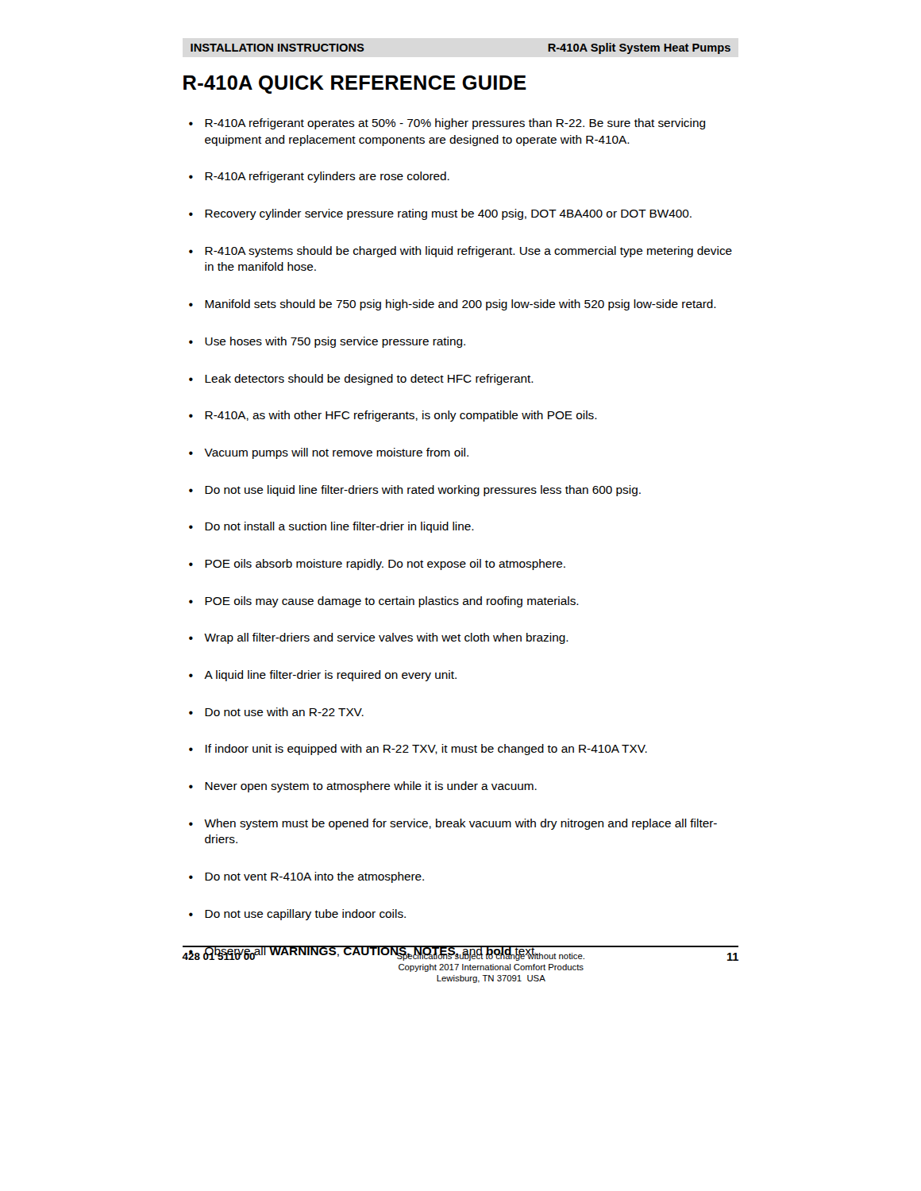INSTALLATION INSTRUCTIONS R-410A Split System Heat Pumps
R-410A QUICK REFERENCE GUIDE
R-410A refrigerant operates at 50% - 70% higher pressures than R-22. Be sure that servicing equipment and replacement components are designed to operate with R-410A.
R-410A refrigerant cylinders are rose colored.
Recovery cylinder service pressure rating must be 400 psig, DOT 4BA400 or DOT BW400.
R-410A systems should be charged with liquid refrigerant. Use a commercial type metering device in the manifold hose.
Manifold sets should be 750 psig high-side and 200 psig low-side with 520 psig low-side retard.
Use hoses with 750 psig service pressure rating.
Leak detectors should be designed to detect HFC refrigerant.
R-410A, as with other HFC refrigerants, is only compatible with POE oils.
Vacuum pumps will not remove moisture from oil.
Do not use liquid line filter-driers with rated working pressures less than 600 psig.
Do not install a suction line filter-drier in liquid line.
POE oils absorb moisture rapidly. Do not expose oil to atmosphere.
POE oils may cause damage to certain plastics and roofing materials.
Wrap all filter-driers and service valves with wet cloth when brazing.
A liquid line filter-drier is required on every unit.
Do not use with an R-22 TXV.
If indoor unit is equipped with an R-22 TXV, it must be changed to an R-410A TXV.
Never open system to atmosphere while it is under a vacuum.
When system must be opened for service, break vacuum with dry nitrogen and replace all filter-driers.
Do not vent R-410A into the atmosphere.
Do not use capillary tube indoor coils.
Observe all WARNINGS, CAUTIONS, NOTES, and bold text.
428 01 5110 00 Specifications subject to change without notice.
Copyright 2017 International Comfort Products
Lewisburg, TN 37091 USA 11